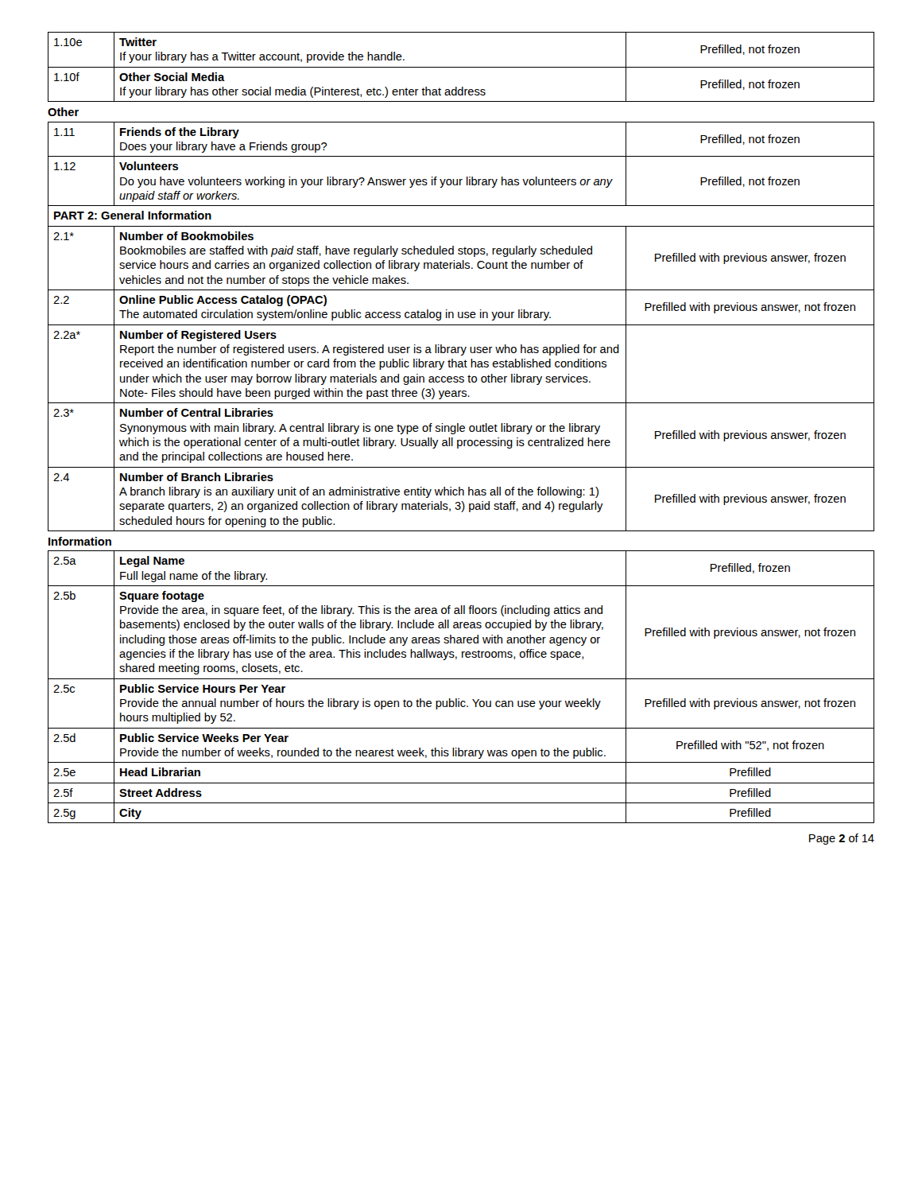| 1.10e | Twitter If your library has a Twitter account, provide the handle. | Prefilled, not frozen |
| 1.10f | Other Social Media If your library has other social media (Pinterest, etc.) enter that address | Prefilled, not frozen |
Other
| 1.11 | Friends of the Library Does your library have a Friends group? | Prefilled, not frozen |
| 1.12 | Volunteers Do you have volunteers working in your library? Answer yes if your library has volunteers or any unpaid staff or workers. | Prefilled, not frozen |
| PART 2: General Information |
| 2.1* | Number of Bookmobiles Bookmobiles are staffed with paid staff, have regularly scheduled stops, regularly scheduled service hours and carries an organized collection of library materials. Count the number of vehicles and not the number of stops the vehicle makes. | Prefilled with previous answer, frozen |
| 2.2 | Online Public Access Catalog (OPAC) The automated circulation system/online public access catalog in use in your library. | Prefilled with previous answer, not frozen |
| 2.2a* | Number of Registered Users Report the number of registered users. A registered user is a library user who has applied for and received an identification number or card from the public library that has established conditions under which the user may borrow library materials and gain access to other library services. Note- Files should have been purged within the past three (3) years. | |
| 2.3* | Number of Central Libraries Synonymous with main library. A central library is one type of single outlet library or the library which is the operational center of a multi-outlet library. Usually all processing is centralized here and the principal collections are housed here. | Prefilled with previous answer, frozen |
| 2.4 | Number of Branch Libraries A branch library is an auxiliary unit of an administrative entity which has all of the following: 1) separate quarters, 2) an organized collection of library materials, 3) paid staff, and 4) regularly scheduled hours for opening to the public. | Prefilled with previous answer, frozen |
Information
| 2.5a | Legal Name Full legal name of the library. | Prefilled, frozen |
| 2.5b | Square footage Provide the area, in square feet, of the library. This is the area of all floors (including attics and basements) enclosed by the outer walls of the library. Include all areas occupied by the library, including those areas off-limits to the public. Include any areas shared with another agency or agencies if the library has use of the area. This includes hallways, restrooms, office space, shared meeting rooms, closets, etc. | Prefilled with previous answer, not frozen |
| 2.5c | Public Service Hours Per Year Provide the annual number of hours the library is open to the public. You can use your weekly hours multiplied by 52. | Prefilled with previous answer, not frozen |
| 2.5d | Public Service Weeks Per Year Provide the number of weeks, rounded to the nearest week, this library was open to the public. | Prefilled with "52", not frozen |
| 2.5e | Head Librarian | Prefilled |
| 2.5f | Street Address | Prefilled |
| 2.5g | City | Prefilled |
Page 2 of 14